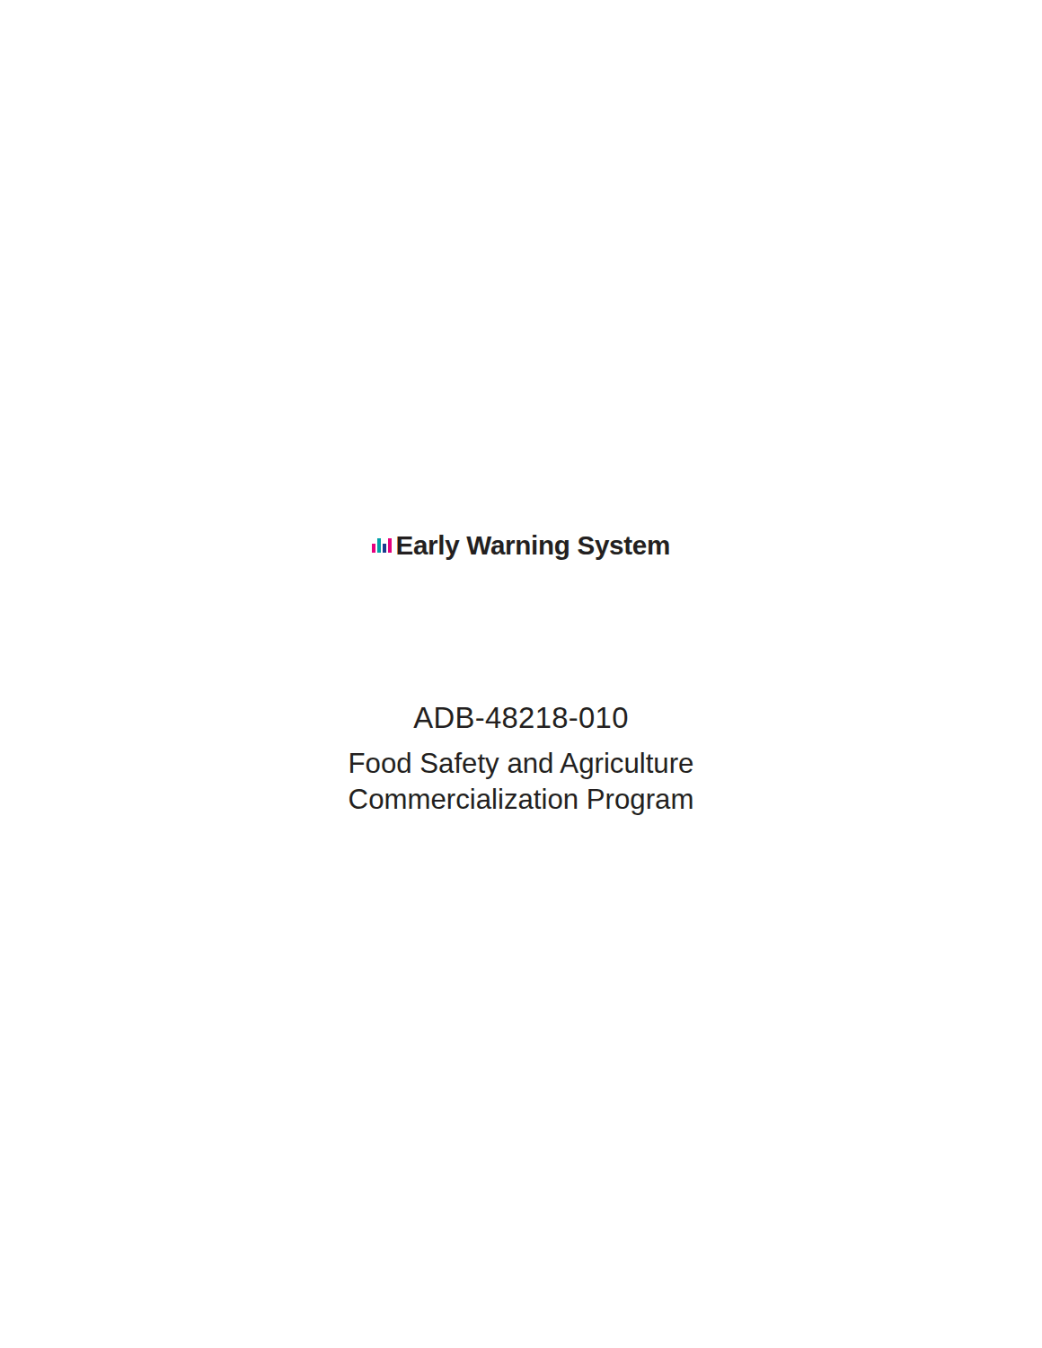Early Warning System
ADB-48218-010
Food Safety and Agriculture Commercialization Program